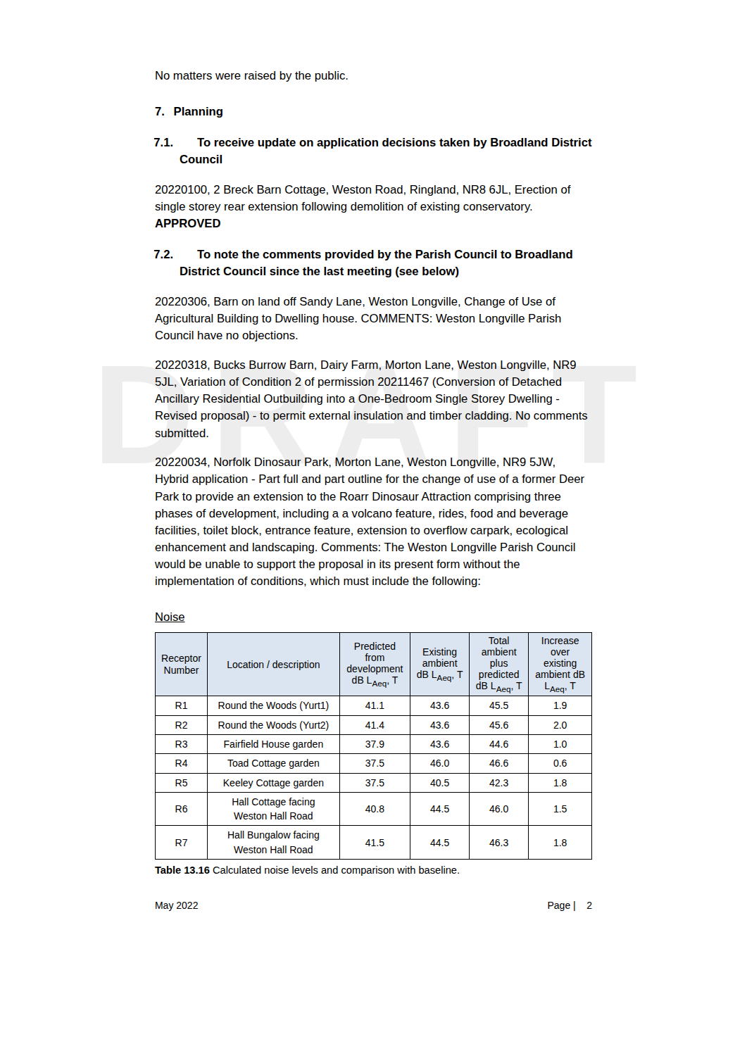DRAFT
No matters were raised by the public.
7. Planning
7.1. To receive update on application decisions taken by Broadland District Council
20220100, 2 Breck Barn Cottage, Weston Road, Ringland, NR8 6JL, Erection of single storey rear extension following demolition of existing conservatory.
APPROVED
7.2. To note the comments provided by the Parish Council to Broadland District Council since the last meeting (see below)
20220306, Barn on land off Sandy Lane, Weston Longville, Change of Use of Agricultural Building to Dwelling house. COMMENTS: Weston Longville Parish Council have no objections.
20220318, Bucks Burrow Barn, Dairy Farm, Morton Lane, Weston Longville, NR9 5JL, Variation of Condition 2 of permission 20211467 (Conversion of Detached Ancillary Residential Outbuilding into a One-Bedroom Single Storey Dwelling - Revised proposal) - to permit external insulation and timber cladding. No comments submitted.
20220034, Norfolk Dinosaur Park, Morton Lane, Weston Longville, NR9 5JW, Hybrid application - Part full and part outline for the change of use of a former Deer Park to provide an extension to the Roarr Dinosaur Attraction comprising three phases of development, including a a volcano feature, rides, food and beverage facilities, toilet block, entrance feature, extension to overflow carpark, ecological enhancement and landscaping. Comments: The Weston Longville Parish Council would be unable to support the proposal in its present form without the implementation of conditions, which must include the following:
Noise
| Receptor Number | Location / description | Predicted from development dB L Aeq , T | Existing ambient dB L Aeq , T | Total ambient plus predicted dB L Aeq , T | Increase over existing ambient dB L Aeq , T |
| --- | --- | --- | --- | --- | --- |
| R1 | Round the Woods (Yurt1) | 41.1 | 43.6 | 45.5 | 1.9 |
| R2 | Round the Woods (Yurt2) | 41.4 | 43.6 | 45.6 | 2.0 |
| R3 | Fairfield House garden | 37.9 | 43.6 | 44.6 | 1.0 |
| R4 | Toad Cottage garden | 37.5 | 46.0 | 46.6 | 0.6 |
| R5 | Keeley Cottage garden | 37.5 | 40.5 | 42.3 | 1.8 |
| R6 | Hall Cottage facing Weston Hall Road | 40.8 | 44.5 | 46.0 | 1.5 |
| R7 | Hall Bungalow facing Weston Hall Road | 41.5 | 44.5 | 46.3 | 1.8 |
Table 13.16 Calculated noise levels and comparison with baseline.
May 2022 Page | 2